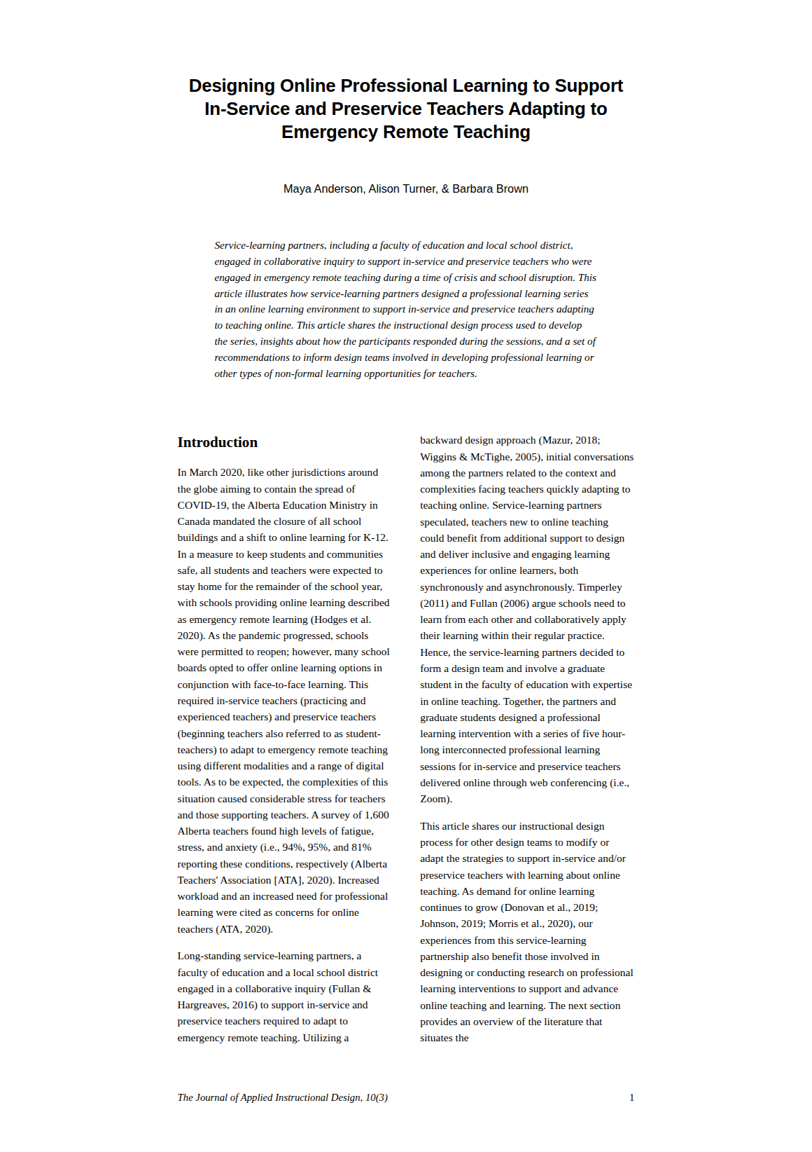Designing Online Professional Learning to Support In-Service and Preservice Teachers Adapting to Emergency Remote Teaching
Maya Anderson, Alison Turner, & Barbara Brown
Service-learning partners, including a faculty of education and local school district, engaged in collaborative inquiry to support in-service and preservice teachers who were engaged in emergency remote teaching during a time of crisis and school disruption. This article illustrates how service-learning partners designed a professional learning series in an online learning environment to support in-service and preservice teachers adapting to teaching online. This article shares the instructional design process used to develop the series, insights about how the participants responded during the sessions, and a set of recommendations to inform design teams involved in developing professional learning or other types of non-formal learning opportunities for teachers.
Introduction
In March 2020, like other jurisdictions around the globe aiming to contain the spread of COVID-19, the Alberta Education Ministry in Canada mandated the closure of all school buildings and a shift to online learning for K-12. In a measure to keep students and communities safe, all students and teachers were expected to stay home for the remainder of the school year, with schools providing online learning described as emergency remote learning (Hodges et al. 2020). As the pandemic progressed, schools were permitted to reopen; however, many school boards opted to offer online learning options in conjunction with face-to-face learning. This required in-service teachers (practicing and experienced teachers) and preservice teachers (beginning teachers also referred to as student-teachers) to adapt to emergency remote teaching using different modalities and a range of digital tools. As to be expected, the complexities of this situation caused considerable stress for teachers and those supporting teachers. A survey of 1,600 Alberta teachers found high levels of fatigue, stress, and anxiety (i.e., 94%, 95%, and 81% reporting these conditions, respectively (Alberta Teachers' Association [ATA], 2020). Increased workload and an increased need for professional learning were cited as concerns for online teachers (ATA, 2020).
Long-standing service-learning partners, a faculty of education and a local school district engaged in a collaborative inquiry (Fullan & Hargreaves, 2016) to support in-service and preservice teachers required to adapt to emergency remote teaching. Utilizing a backward design approach (Mazur, 2018; Wiggins & McTighe, 2005), initial conversations among the partners related to the context and complexities facing teachers quickly adapting to teaching online. Service-learning partners speculated, teachers new to online teaching could benefit from additional support to design and deliver inclusive and engaging learning experiences for online learners, both synchronously and asynchronously. Timperley (2011) and Fullan (2006) argue schools need to learn from each other and collaboratively apply their learning within their regular practice. Hence, the service-learning partners decided to form a design team and involve a graduate student in the faculty of education with expertise in online teaching. Together, the partners and graduate students designed a professional learning intervention with a series of five hour-long interconnected professional learning sessions for in-service and preservice teachers delivered online through web conferencing (i.e., Zoom).
This article shares our instructional design process for other design teams to modify or adapt the strategies to support in-service and/or preservice teachers with learning about online teaching. As demand for online learning continues to grow (Donovan et al., 2019; Johnson, 2019; Morris et al., 2020), our experiences from this service-learning partnership also benefit those involved in designing or conducting research on professional learning interventions to support and advance online teaching and learning. The next section provides an overview of the literature that situates the
The Journal of Applied Instructional Design, 10(3) 1